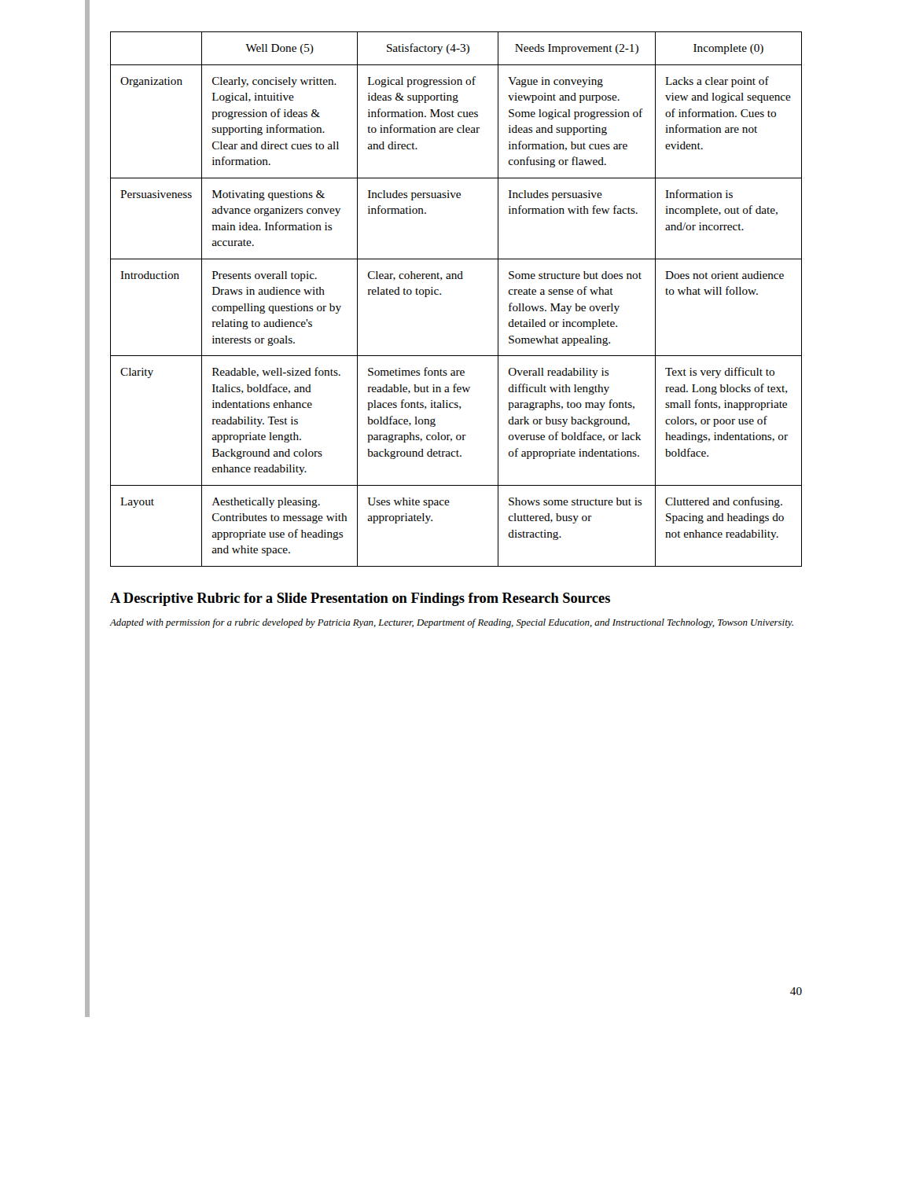A Descriptive Rubric for a Slide Presentation on Findings from Research Sources
| | Well Done (5) | Satisfactory (4-3) | Needs Improvement (2-1) | Incomplete (0) |
| --- | --- | --- | --- | --- |
| Organization | Clearly, concisely written. Logical, intuitive progression of ideas & supporting information. Clear and direct cues to all information. | Logical progression of ideas & supporting information. Most cues to information are clear and direct. | Vague in conveying viewpoint and purpose. Some logical progression of ideas and supporting information, but cues are confusing or flawed. | Lacks a clear point of view and logical sequence of information. Cues to information are not evident. |
| Persuasiveness | Motivating questions & advance organizers convey main idea. Information is accurate. | Includes persuasive information. | Includes persuasive information with few facts. | Information is incomplete, out of date, and/or incorrect. |
| Introduction | Presents overall topic. Draws in audience with compelling questions or by relating to audience's interests or goals. | Clear, coherent, and related to topic. | Some structure but does not create a sense of what follows. May be overly detailed or incomplete. Somewhat appealing. | Does not orient audience to what will follow. |
| Clarity | Readable, well-sized fonts. Italics, boldface, and indentations enhance readability. Test is appropriate length. Background and colors enhance readability. | Sometimes fonts are readable, but in a few places fonts, italics, boldface, long paragraphs, color, or background detract. | Overall readability is difficult with lengthy paragraphs, too may fonts, dark or busy background, overuse of boldface, or lack of appropriate indentations. | Text is very difficult to read. Long blocks of text, small fonts, inappropriate colors, or poor use of headings, indentations, or boldface. |
| Layout | Aesthetically pleasing. Contributes to message with appropriate use of headings and white space. | Uses white space appropriately. | Shows some structure but is cluttered, busy or distracting. | Cluttered and confusing. Spacing and headings do not enhance readability. |
Adapted with permission for a rubric developed by Patricia Ryan, Lecturer, Department of Reading, Special Education, and Instructional Technology, Towson University.
40